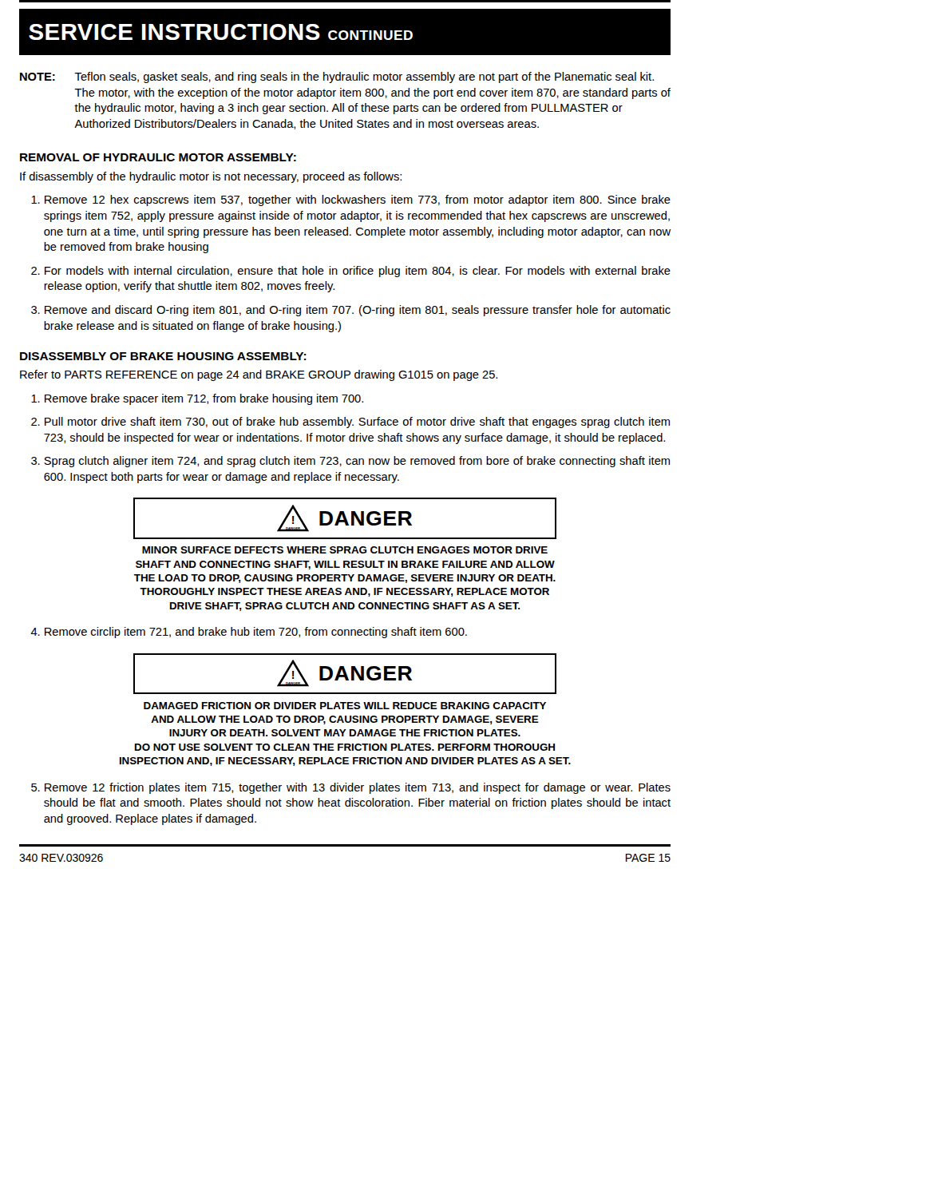SERVICE INSTRUCTIONS CONTINUED
NOTE:
Teflon seals, gasket seals, and ring seals in the hydraulic motor assembly are not part of the Planematic seal kit. The motor, with the exception of the motor adaptor item 800, and the port end cover item 870, are standard parts of the hydraulic motor, having a 3 inch gear section. All of these parts can be ordered from PULLMASTER or Authorized Distributors/Dealers in Canada, the United States and in most overseas areas.
Removal of Hydraulic Motor Assembly:
If disassembly of the hydraulic motor is not necessary, proceed as follows:
Remove 12 hex capscrews item 537, together with lockwashers item 773, from motor adaptor item 800. Since brake springs item 752, apply pressure against inside of motor adaptor, it is recommended that hex capscrews are unscrewed, one turn at a time, until spring pressure has been released. Complete motor assembly, including motor adaptor, can now be removed from brake housing
For models with internal circulation, ensure that hole in orifice plug item 804, is clear. For models with external brake release option, verify that shuttle item 802, moves freely.
Remove and discard O-ring item 801, and O-ring item 707. (O-ring item 801, seals pressure transfer hole for automatic brake release and is situated on flange of brake housing.)
Disassembly of Brake Housing Assembly:
Refer to PARTS REFERENCE on page 24 and BRAKE GROUP drawing G1015 on page 25.
Remove brake spacer item 712, from brake housing item 700.
Pull motor drive shaft item 730, out of brake hub assembly. Surface of motor drive shaft that engages sprag clutch item 723, should be inspected for wear or indentations. If motor drive shaft shows any surface damage, it should be replaced.
Sprag clutch aligner item 724, and sprag clutch item 723, can now be removed from bore of brake connecting shaft item 600. Inspect both parts for wear or damage and replace if necessary.
! DANGER DANGER
MINOR SURFACE DEFECTS WHERE SPRAG CLUTCH ENGAGES MOTOR DRIVE
SHAFT AND CONNECTING SHAFT, WILL RESULT IN BRAKE FAILURE AND ALLOW
THE LOAD TO DROP, CAUSING PROPERTY DAMAGE, SEVERE INJURY OR DEATH.
THOROUGHLY INSPECT THESE AREAS AND, IF NECESSARY, REPLACE MOTOR
DRIVE SHAFT, SPRAG CLUTCH AND CONNECTING SHAFT AS A SET.
Remove circlip item 721, and brake hub item 720, from connecting shaft item 600.
! DANGER DANGER
DAMAGED FRICTION OR DIVIDER PLATES WILL REDUCE BRAKING CAPACITY
AND ALLOW THE LOAD TO DROP, CAUSING PROPERTY DAMAGE, SEVERE
INJURY OR DEATH. SOLVENT MAY DAMAGE THE FRICTION PLATES.
DO NOT USE SOLVENT TO CLEAN THE FRICTION PLATES. PERFORM THOROUGH
INSPECTION AND, IF NECESSARY, REPLACE FRICTION AND DIVIDER PLATES AS A SET.
Remove 12 friction plates item 715, together with 13 divider plates item 713, and inspect for damage or wear. Plates should be flat and smooth. Plates should not show heat discoloration. Fiber material on friction plates should be intact and grooved. Replace plates if damaged.
340 REV.030926
PAGE 15